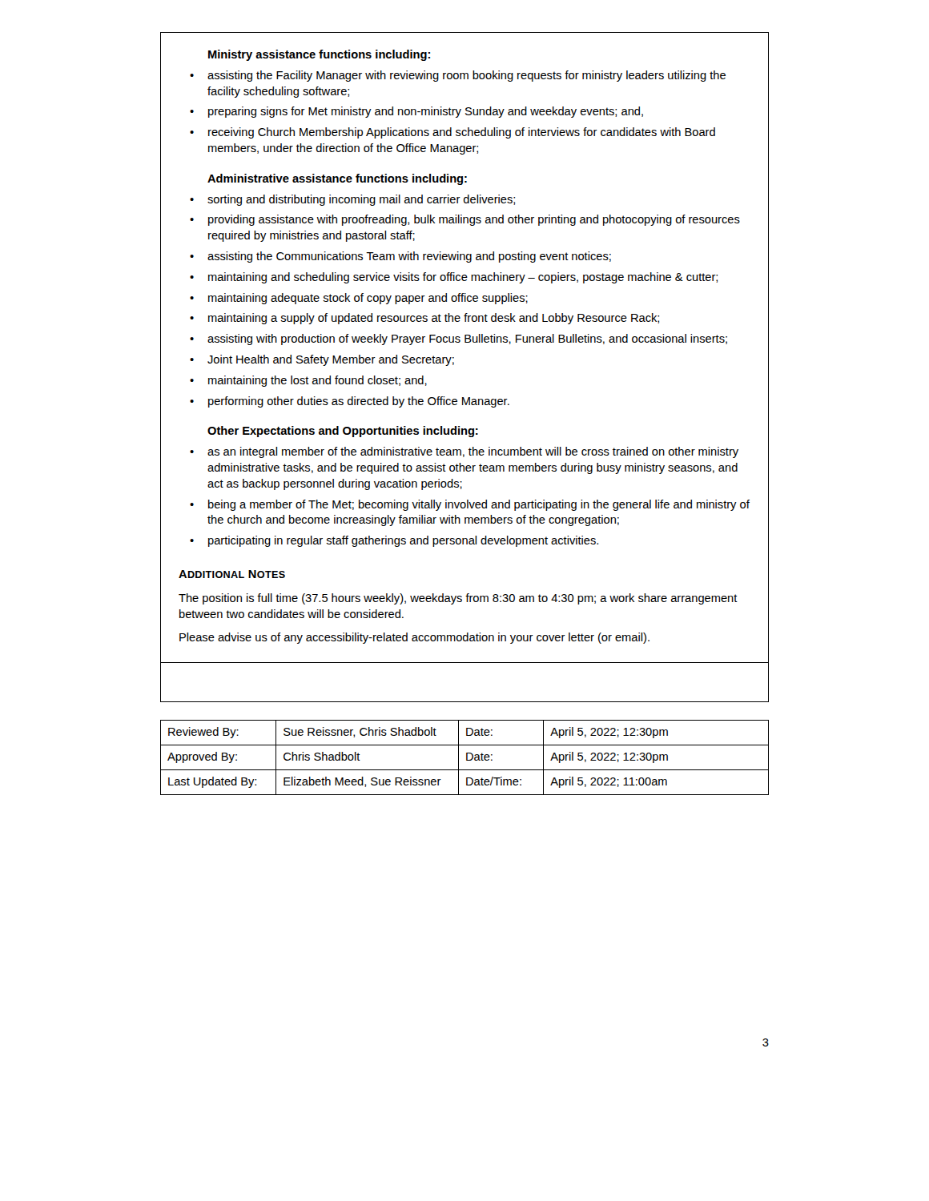Ministry assistance functions including:
assisting the Facility Manager with reviewing room booking requests for ministry leaders utilizing the facility scheduling software;
preparing signs for Met ministry and non-ministry Sunday and weekday events; and,
receiving Church Membership Applications and scheduling of interviews for candidates with Board members, under the direction of the Office Manager;
Administrative assistance functions including:
sorting and distributing incoming mail and carrier deliveries;
providing assistance with proofreading, bulk mailings and other printing and photocopying of resources required by ministries and pastoral staff;
assisting the Communications Team with reviewing and posting event notices;
maintaining and scheduling service visits for office machinery – copiers, postage machine & cutter;
maintaining adequate stock of copy paper and office supplies;
maintaining a supply of updated resources at the front desk and Lobby Resource Rack;
assisting with production of weekly Prayer Focus Bulletins, Funeral Bulletins, and occasional inserts;
Joint Health and Safety Member and Secretary;
maintaining the lost and found closet; and,
performing other duties as directed by the Office Manager.
Other Expectations and Opportunities including:
as an integral member of the administrative team, the incumbent will be cross trained on other ministry administrative tasks, and be required to assist other team members during busy ministry seasons, and act as backup personnel during vacation periods;
being a member of The Met; becoming vitally involved and participating in the general life and ministry of the church and become increasingly familiar with members of the congregation;
participating in regular staff gatherings and personal development activities.
ADDITIONAL NOTES
The position is full time (37.5 hours weekly), weekdays from 8:30 am to 4:30 pm; a work share arrangement between two candidates will be considered.
Please advise us of any accessibility-related accommodation in your cover letter (or email).
| Reviewed By: | Sue Reissner, Chris Shadbolt | Date: | April 5, 2022; 12:30pm |
| Approved By: | Chris Shadbolt | Date: | April 5, 2022; 12:30pm |
| Last Updated By: | Elizabeth Meed, Sue Reissner | Date/Time: | April 5, 2022; 11:00am |
3